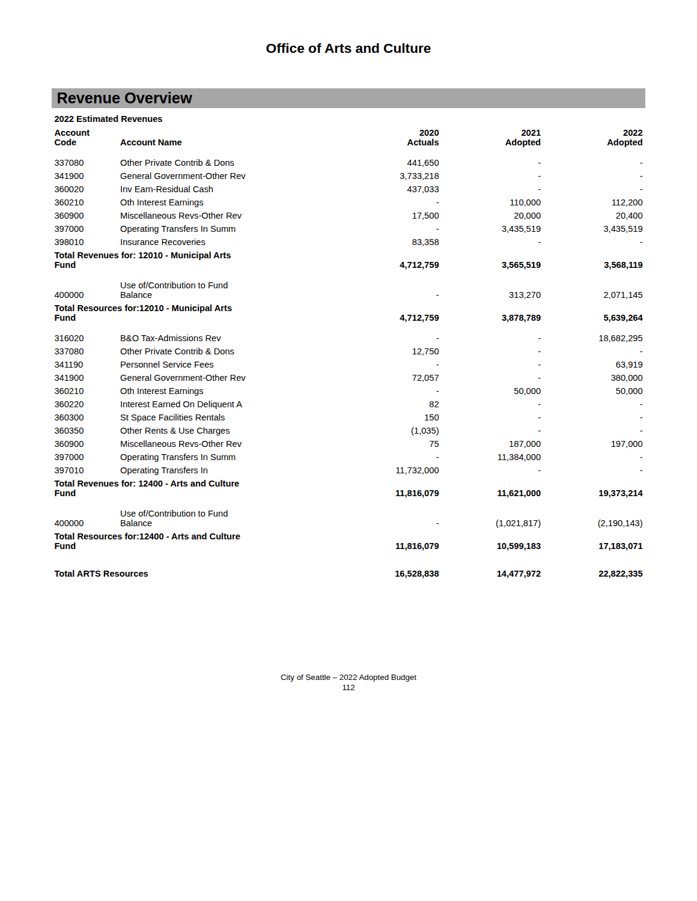Office of Arts and Culture
Revenue Overview
2022 Estimated Revenues
| Account Code | Account Name | 2020 Actuals | 2021 Adopted | 2022 Adopted |
| --- | --- | --- | --- | --- |
| 337080 | Other Private Contrib & Dons | 441,650 | - | - |
| 341900 | General Government-Other Rev | 3,733,218 | - | - |
| 360020 | Inv Earn-Residual Cash | 437,033 | - | - |
| 360210 | Oth Interest Earnings | - | 110,000 | 112,200 |
| 360900 | Miscellaneous Revs-Other Rev | 17,500 | 20,000 | 20,400 |
| 397000 | Operating Transfers In Summ | - | 3,435,519 | 3,435,519 |
| 398010 | Insurance Recoveries | 83,358 | - | - |
| Total Revenues for: 12010 - Municipal Arts Fund | 4,712,759 | 3,565,519 | 3,568,119 |
| 400000 | Use of/Contribution to Fund Balance | - | 313,270 | 2,071,145 |
| Total Resources for:12010 - Municipal Arts Fund | 4,712,759 | 3,878,789 | 5,639,264 |
| 316020 | B&O Tax-Admissions Rev | - | - | 18,682,295 |
| 337080 | Other Private Contrib & Dons | 12,750 | - | - |
| 341190 | Personnel Service Fees | - | - | 63,919 |
| 341900 | General Government-Other Rev | 72,057 | - | 380,000 |
| 360210 | Oth Interest Earnings | - | 50,000 | 50,000 |
| 360220 | Interest Earned On Deliquent A | 82 | - | - |
| 360300 | St Space Facilities Rentals | 150 | - | - |
| 360350 | Other Rents & Use Charges | (1,035) | - | - |
| 360900 | Miscellaneous Revs-Other Rev | 75 | 187,000 | 197,000 |
| 397000 | Operating Transfers In Summ | - | 11,384,000 | - |
| 397010 | Operating Transfers In | 11,732,000 | - | - |
| Total Revenues for: 12400 - Arts and Culture Fund | 11,816,079 | 11,621,000 | 19,373,214 |
| 400000 | Use of/Contribution to Fund Balance | - | (1,021,817) | (2,190,143) |
| Total Resources for:12400 - Arts and Culture Fund | 11,816,079 | 10,599,183 | 17,183,071 |
| Total ARTS Resources | 16,528,838 | 14,477,972 | 22,822,335 |
City of Seattle – 2022 Adopted Budget
112